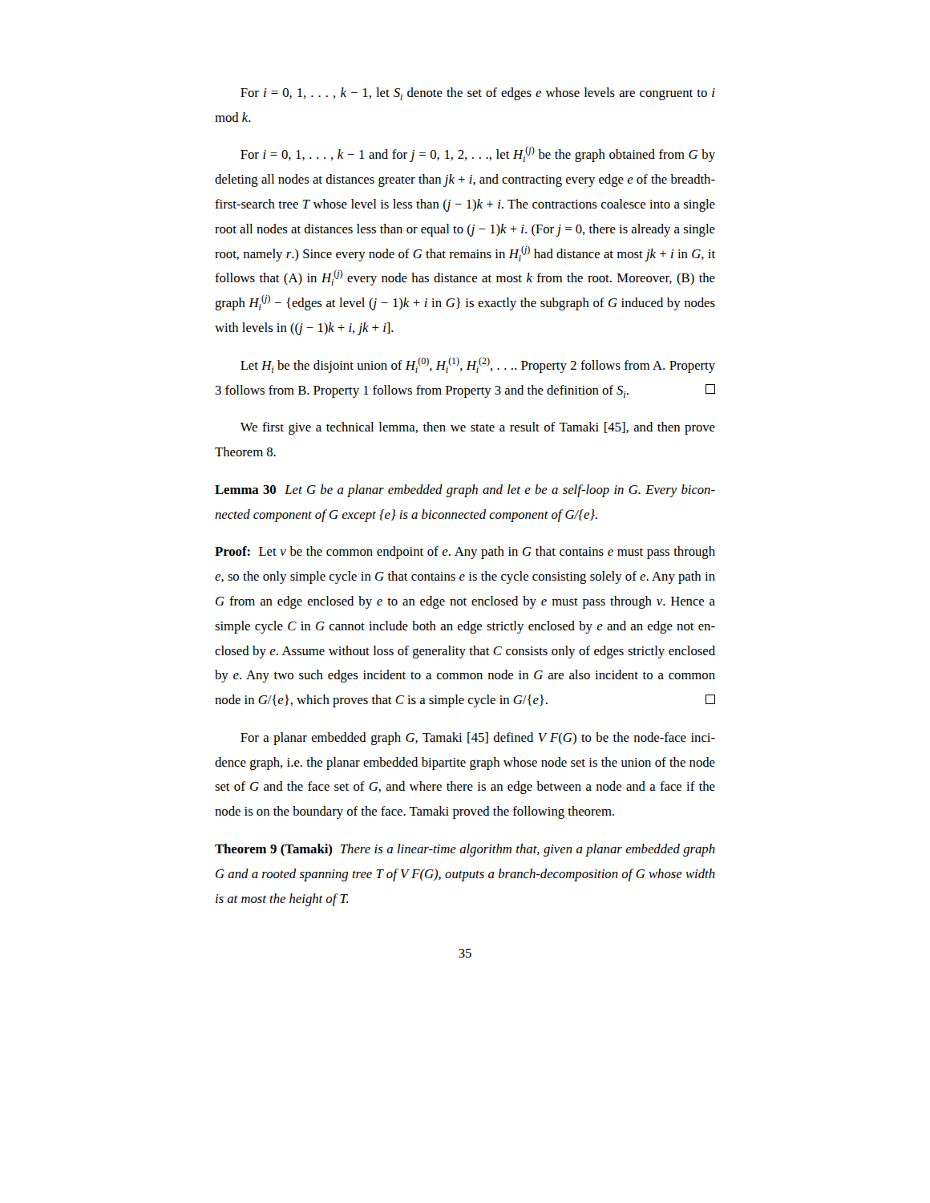For i = 0, 1, . . . , k − 1, let Si denote the set of edges e whose levels are congruent to i mod k.
For i = 0, 1, . . . , k − 1 and for j = 0, 1, 2, . . ., let Hi(j) be the graph obtained from G by deleting all nodes at distances greater than jk + i, and contracting every edge e of the breadth-first-search tree T whose level is less than (j − 1)k + i. The contractions coalesce into a single root all nodes at distances less than or equal to (j − 1)k + i. (For j = 0, there is already a single root, namely r.) Since every node of G that remains in Hi(j) had distance at most jk + i in G, it follows that (A) in Hi(j) every node has distance at most k from the root. Moreover, (B) the graph Hi(j) − {edges at level (j − 1)k + i in G} is exactly the subgraph of G induced by nodes with levels in ((j − 1)k + i, jk + i].
Let Hi be the disjoint union of Hi(0), Hi(1), Hi(2), . . .. Property 2 follows from A. Property 3 follows from B. Property 1 follows from Property 3 and the definition of Si.
We first give a technical lemma, then we state a result of Tamaki [45], and then prove Theorem 8.
Lemma 30 Let G be a planar embedded graph and let e be a self-loop in G. Every biconnected component of G except {e} is a biconnected component of G/{e}.
Proof: Let v be the common endpoint of e. Any path in G that contains e must pass through e, so the only simple cycle in G that contains e is the cycle consisting solely of e. Any path in G from an edge enclosed by e to an edge not enclosed by e must pass through v. Hence a simple cycle C in G cannot include both an edge strictly enclosed by e and an edge not enclosed by e. Assume without loss of generality that C consists only of edges strictly enclosed by e. Any two such edges incident to a common node in G are also incident to a common node in G/{e}, which proves that C is a simple cycle in G/{e}.
For a planar embedded graph G, Tamaki [45] defined V F(G) to be the node-face incidence graph, i.e. the planar embedded bipartite graph whose node set is the union of the node set of G and the face set of G, and where there is an edge between a node and a face if the node is on the boundary of the face. Tamaki proved the following theorem.
Theorem 9 (Tamaki) There is a linear-time algorithm that, given a planar embedded graph G and a rooted spanning tree T of V F(G), outputs a branch-decomposition of G whose width is at most the height of T.
35